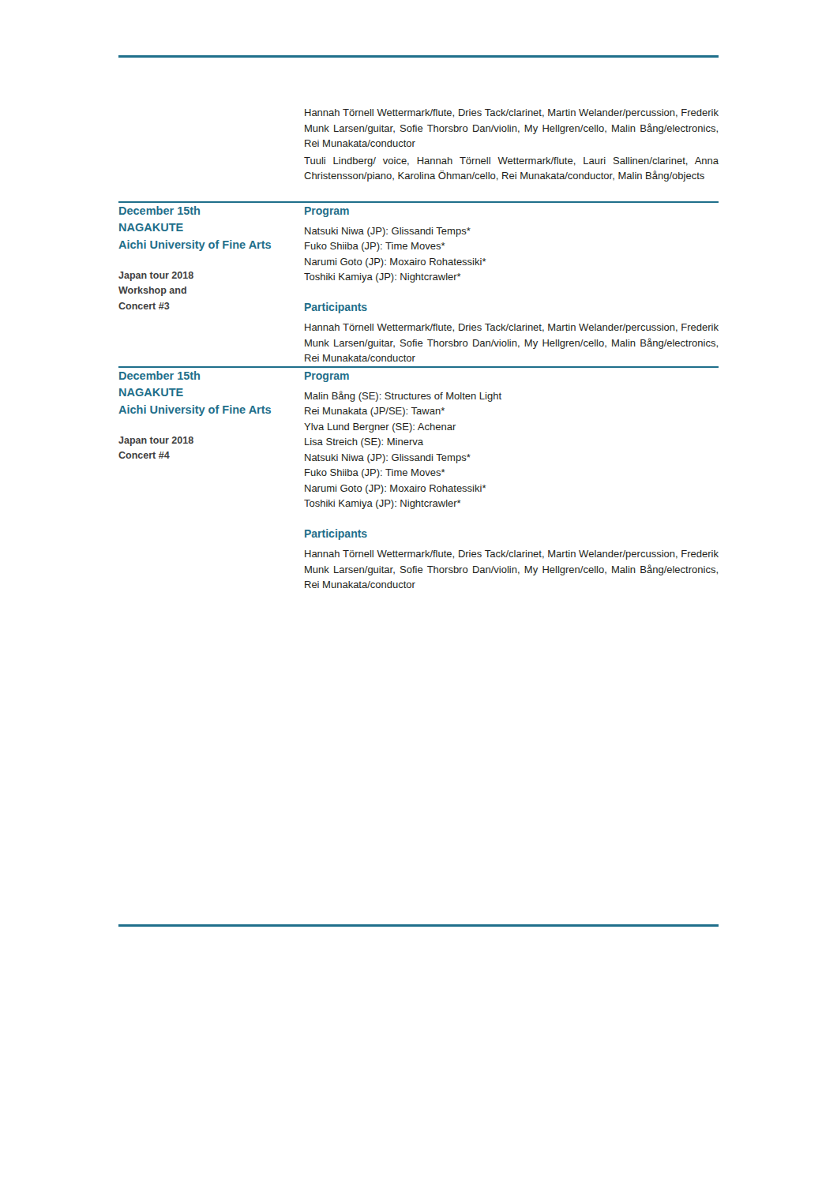Hannah Törnell Wettermark/flute, Dries Tack/clarinet, Martin Welander/percussion, Frederik Munk Larsen/guitar, Sofie Thorsbro Dan/violin, My Hellgren/cello, Malin Bång/electronics, Rei Munakata/conductor
Tuuli Lindberg/ voice, Hannah Törnell Wettermark/flute, Lauri Sallinen/clarinet, Anna Christensson/piano, Karolina Öhman/cello, Rei Munakata/conductor, Malin Bång/objects
December 15th
NAGAKUTE
Aichi University of Fine Arts
Japan tour 2018
Workshop and
Concert #3
Program
Natsuki Niwa (JP): Glissandi Temps*
Fuko Shiiba (JP): Time Moves*
Narumi Goto (JP): Moxairo Rohatessiki*
Toshiki Kamiya (JP): Nightcrawler*
Participants
Hannah Törnell Wettermark/flute, Dries Tack/clarinet, Martin Welander/percussion, Frederik Munk Larsen/guitar, Sofie Thorsbro Dan/violin, My Hellgren/cello, Malin Bång/electronics, Rei Munakata/conductor
December 15th
NAGAKUTE
Aichi University of Fine Arts
Japan tour 2018
Concert #4
Program
Malin Bång (SE): Structures of Molten Light
Rei Munakata (JP/SE): Tawan*
Ylva Lund Bergner (SE): Achenar
Lisa Streich (SE): Minerva
Natsuki Niwa (JP): Glissandi Temps*
Fuko Shiiba (JP): Time Moves*
Narumi Goto (JP): Moxairo Rohatessiki*
Toshiki Kamiya (JP): Nightcrawler*
Participants
Hannah Törnell Wettermark/flute, Dries Tack/clarinet, Martin Welander/percussion, Frederik Munk Larsen/guitar, Sofie Thorsbro Dan/violin, My Hellgren/cello, Malin Bång/electronics, Rei Munakata/conductor